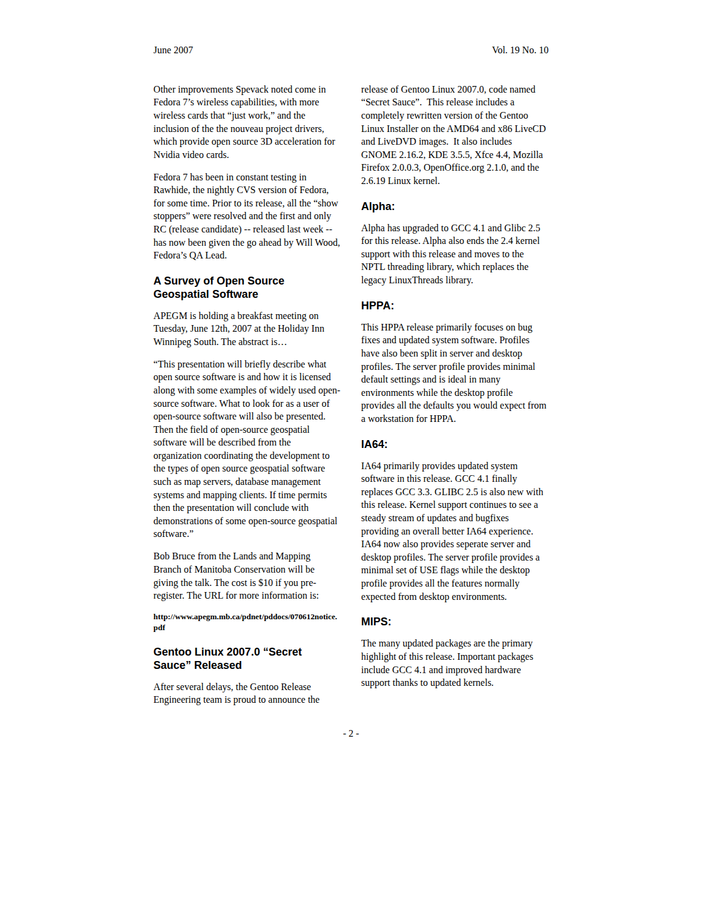June 2007 Vol. 19 No. 10
Other improvements Spevack noted come in Fedora 7’s wireless capabilities, with more wireless cards that “just work,” and the inclusion of the the nouveau project drivers, which provide open source 3D acceleration for Nvidia video cards.
Fedora 7 has been in constant testing in Rawhide, the nightly CVS version of Fedora, for some time. Prior to its release, all the “show stoppers” were resolved and the first and only RC (release candidate) -- released last week -- has now been given the go ahead by Will Wood, Fedora’s QA Lead.
A Survey of Open Source Geospatial Software
APEGM is holding a breakfast meeting on Tuesday, June 12th, 2007 at the Holiday Inn Winnipeg South. The abstract is…
“This presentation will briefly describe what open source software is and how it is licensed along with some examples of widely used open-source software. What to look for as a user of open-source software will also be presented. Then the field of open-source geospatial software will be described from the organization coordinating the development to the types of open source geospatial software such as map servers, database management systems and mapping clients. If time permits then the presentation will conclude with demonstrations of some open-source geospatial software.”
Bob Bruce from the Lands and Mapping Branch of Manitoba Conservation will be giving the talk. The cost is $10 if you pre-register. The URL for more information is:
http://www.apegm.mb.ca/pdnet/pddocs/070612notice.pdf
Gentoo Linux 2007.0 “Secret Sauce” Released
After several delays, the Gentoo Release Engineering team is proud to announce the release of Gentoo Linux 2007.0, code named “Secret Sauce”. This release includes a completely rewritten version of the Gentoo Linux Installer on the AMD64 and x86 LiveCD and LiveDVD images. It also includes GNOME 2.16.2, KDE 3.5.5, Xfce 4.4, Mozilla Firefox 2.0.0.3, OpenOffice.org 2.1.0, and the 2.6.19 Linux kernel.
Alpha:
Alpha has upgraded to GCC 4.1 and Glibc 2.5 for this release. Alpha also ends the 2.4 kernel support with this release and moves to the NPTL threading library, which replaces the legacy LinuxThreads library.
HPPA:
This HPPA release primarily focuses on bug fixes and updated system software. Profiles have also been split in server and desktop profiles. The server profile provides minimal default settings and is ideal in many environments while the desktop profile provides all the defaults you would expect from a workstation for HPPA.
IA64:
IA64 primarily provides updated system software in this release. GCC 4.1 finally replaces GCC 3.3. GLIBC 2.5 is also new with this release. Kernel support continues to see a steady stream of updates and bugfixes providing an overall better IA64 experience. IA64 now also provides seperate server and desktop profiles. The server profile provides a minimal set of USE flags while the desktop profile provides all the features normally expected from desktop environments.
MIPS:
The many updated packages are the primary highlight of this release. Important packages include GCC 4.1 and improved hardware support thanks to updated kernels.
- 2 -